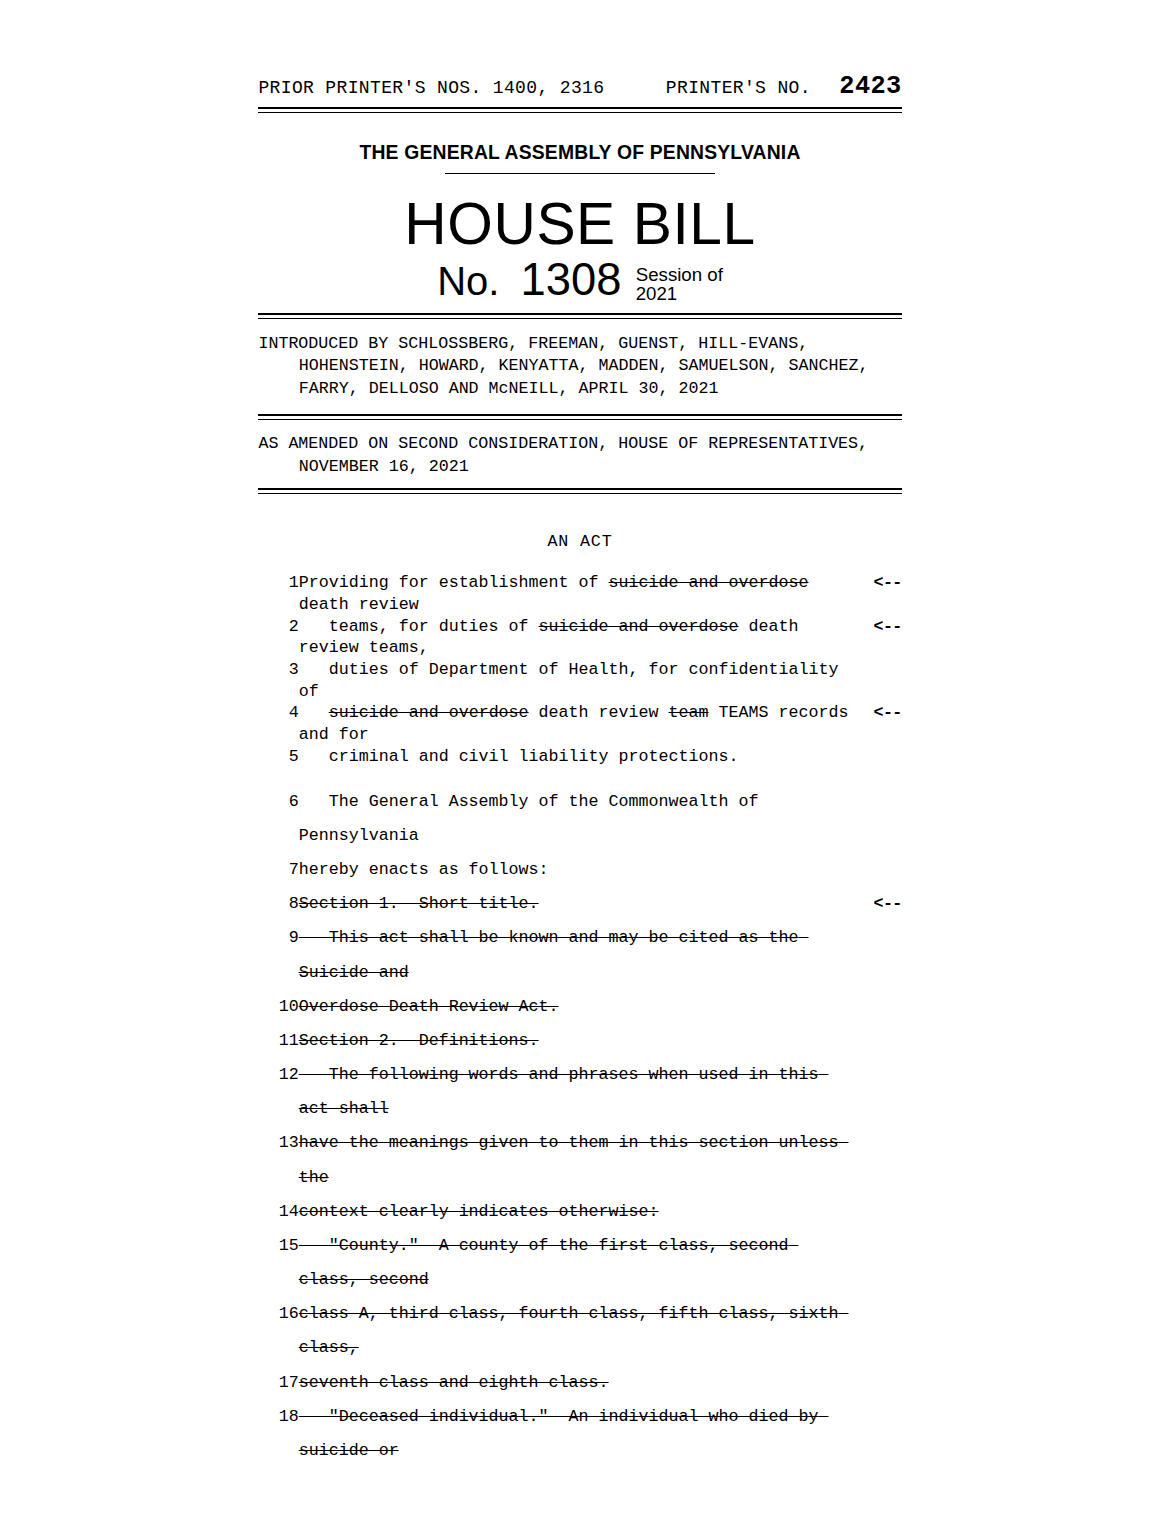PRIOR PRINTER'S NOS. 1400, 2316 PRINTER'S NO. 2423
THE GENERAL ASSEMBLY OF PENNSYLVANIA
HOUSE BILL
No. 1308 Session of
2021
INTRODUCED BY SCHLOSSBERG, FREEMAN, GUENST, HILL-EVANS, HOHENSTEIN, HOWARD, KENYATTA, MADDEN, SAMUELSON, SANCHEZ, FARRY, DELLOSO AND McNEILL, APRIL 30, 2021
AS AMENDED ON SECOND CONSIDERATION, HOUSE OF REPRESENTATIVES, NOVEMBER 16, 2021
AN ACT
| 1 | Providing for establishment of suicide and overdose death review | <-- |
| 2 | teams, for duties of suicide and overdose death review teams, | <-- |
| 3 | duties of Department of Health, for confidentiality of | |
| 4 | suicide and overdose death review team TEAMS records and for | <-- |
| 5 | criminal and civil liability protections. | |
| 6 | The General Assembly of the Commonwealth of Pennsylvania | |
| 7 | hereby enacts as follows: | |
| 8 | Section 1. Short title. | <-- |
| 9 | This act shall be known and may be cited as the Suicide and | |
| 10 | Overdose Death Review Act. | |
| 11 | Section 2. Definitions. | |
| 12 | The following words and phrases when used in this act shall | |
| 13 | have the meanings given to them in this section unless the | |
| 14 | context clearly indicates otherwise: | |
| 15 | "County." A county of the first class, second class, second | |
| 16 | class A, third class, fourth class, fifth class, sixth class, | |
| 17 | seventh class and eighth class. | |
| 18 | "Deceased individual." An individual who died by suicide or | |